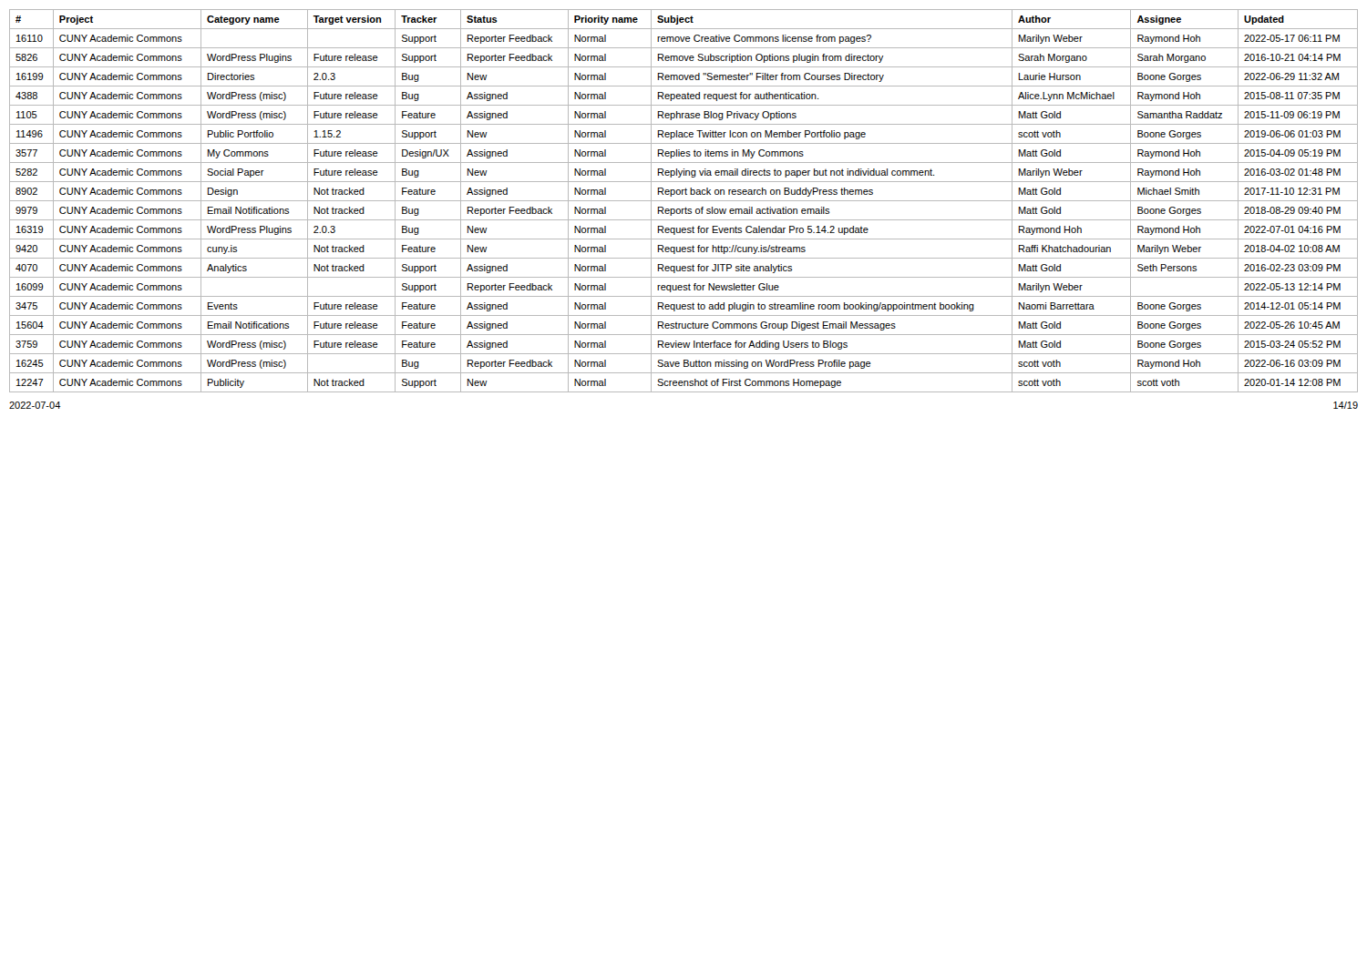| # | Project | Category name | Target version | Tracker | Status | Priority name | Subject | Author | Assignee | Updated |
| --- | --- | --- | --- | --- | --- | --- | --- | --- | --- | --- |
| 16110 | CUNY Academic Commons | | | Support | Reporter Feedback | Normal | remove Creative Commons license from pages? | Marilyn Weber | Raymond Hoh | 2022-05-17 06:11 PM |
| 5826 | CUNY Academic Commons | WordPress Plugins | Future release | Support | Reporter Feedback | Normal | Remove Subscription Options plugin from directory | Sarah Morgano | Sarah Morgano | 2016-10-21 04:14 PM |
| 16199 | CUNY Academic Commons | Directories | 2.0.3 | Bug | New | Normal | Removed "Semester" Filter from Courses Directory | Laurie Hurson | Boone Gorges | 2022-06-29 11:32 AM |
| 4388 | CUNY Academic Commons | WordPress (misc) | Future release | Bug | Assigned | Normal | Repeated request for authentication. | Alice.Lynn McMichael | Raymond Hoh | 2015-08-11 07:35 PM |
| 1105 | CUNY Academic Commons | WordPress (misc) | Future release | Feature | Assigned | Normal | Rephrase Blog Privacy Options | Matt Gold | Samantha Raddatz | 2015-11-09 06:19 PM |
| 11496 | CUNY Academic Commons | Public Portfolio | 1.15.2 | Support | New | Normal | Replace Twitter Icon on Member Portfolio page | scott voth | Boone Gorges | 2019-06-06 01:03 PM |
| 3577 | CUNY Academic Commons | My Commons | Future release | Design/UX | Assigned | Normal | Replies to items in My Commons | Matt Gold | Raymond Hoh | 2015-04-09 05:19 PM |
| 5282 | CUNY Academic Commons | Social Paper | Future release | Bug | New | Normal | Replying via email directs to paper but not individual comment. | Marilyn Weber | Raymond Hoh | 2016-03-02 01:48 PM |
| 8902 | CUNY Academic Commons | Design | Not tracked | Feature | Assigned | Normal | Report back on research on BuddyPress themes | Matt Gold | Michael Smith | 2017-11-10 12:31 PM |
| 9979 | CUNY Academic Commons | Email Notifications | Not tracked | Bug | Reporter Feedback | Normal | Reports of slow email activation emails | Matt Gold | Boone Gorges | 2018-08-29 09:40 PM |
| 16319 | CUNY Academic Commons | WordPress Plugins | 2.0.3 | Bug | New | Normal | Request for Events Calendar Pro 5.14.2 update | Raymond Hoh | Raymond Hoh | 2022-07-01 04:16 PM |
| 9420 | CUNY Academic Commons | cuny.is | Not tracked | Feature | New | Normal | Request for http://cuny.is/streams | Raffi Khatchadourian | Marilyn Weber | 2018-04-02 10:08 AM |
| 4070 | CUNY Academic Commons | Analytics | Not tracked | Support | Assigned | Normal | Request for JITP site analytics | Matt Gold | Seth Persons | 2016-02-23 03:09 PM |
| 16099 | CUNY Academic Commons | | | Support | Reporter Feedback | Normal | request for Newsletter Glue | Marilyn Weber | | 2022-05-13 12:14 PM |
| 3475 | CUNY Academic Commons | Events | Future release | Feature | Assigned | Normal | Request to add plugin to streamline room booking/appointment booking | Naomi Barrettara | Boone Gorges | 2014-12-01 05:14 PM |
| 15604 | CUNY Academic Commons | Email Notifications | Future release | Feature | Assigned | Normal | Restructure Commons Group Digest Email Messages | Matt Gold | Boone Gorges | 2022-05-26 10:45 AM |
| 3759 | CUNY Academic Commons | WordPress (misc) | Future release | Feature | Assigned | Normal | Review Interface for Adding Users to Blogs | Matt Gold | Boone Gorges | 2015-03-24 05:52 PM |
| 16245 | CUNY Academic Commons | WordPress (misc) | | Bug | Reporter Feedback | Normal | Save Button missing on WordPress Profile page | scott voth | Raymond Hoh | 2022-06-16 03:09 PM |
| 12247 | CUNY Academic Commons | Publicity | Not tracked | Support | New | Normal | Screenshot of First Commons Homepage | scott voth | scott voth | 2020-01-14 12:08 PM |
2022-07-04 14/19